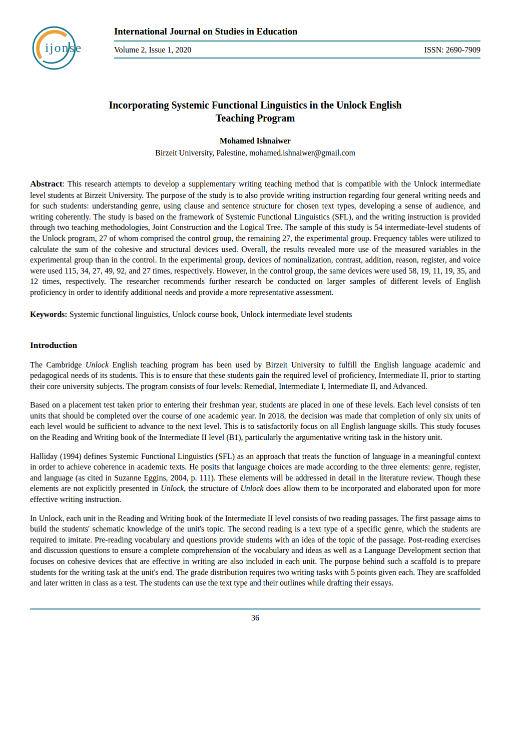ijonse
International Journal on Studies in Education
Volume 2, Issue 1, 2020 ISSN: 2690-7909
Incorporating Systemic Functional Linguistics in the Unlock English
Teaching Program
Mohamed Ishnaiwer
Birzeit University, Palestine, mohamed.ishnaiwer@gmail.com
Abstract: This research attempts to develop a supplementary writing teaching method that is compatible with the Unlock intermediate level students at Birzeit University. The purpose of the study is to also provide writing instruction regarding four general writing needs and for such students: understanding genre, using clause and sentence structure for chosen text types, developing a sense of audience, and writing coherently. The study is based on the framework of Systemic Functional Linguistics (SFL), and the writing instruction is provided through two teaching methodologies, Joint Construction and the Logical Tree. The sample of this study is 54 intermediate-level students of the Unlock program, 27 of whom comprised the control group, the remaining 27, the experimental group. Frequency tables were utilized to calculate the sum of the cohesive and structural devices used. Overall, the results revealed more use of the measured variables in the experimental group than in the control. In the experimental group, devices of nominalization, contrast, addition, reason, register, and voice were used 115, 34, 27, 49, 92, and 27 times, respectively. However, in the control group, the same devices were used 58, 19, 11, 19, 35, and 12 times, respectively. The researcher recommends further research be conducted on larger samples of different levels of English proficiency in order to identify additional needs and provide a more representative assessment.
Keywords: Systemic functional linguistics, Unlock course book, Unlock intermediate level students
Introduction
The Cambridge Unlock English teaching program has been used by Birzeit University to fulfill the English language academic and pedagogical needs of its students. This is to ensure that these students gain the required level of proficiency, Intermediate II, prior to starting their core university subjects. The program consists of four levels: Remedial, Intermediate I, Intermediate II, and Advanced.
Based on a placement test taken prior to entering their freshman year, students are placed in one of these levels. Each level consists of ten units that should be completed over the course of one academic year. In 2018, the decision was made that completion of only six units of each level would be sufficient to advance to the next level. This is to satisfactorily focus on all English language skills. This study focuses on the Reading and Writing book of the Intermediate II level (B1), particularly the argumentative writing task in the history unit.
Halliday (1994) defines Systemic Functional Linguistics (SFL) as an approach that treats the function of language in a meaningful context in order to achieve coherence in academic texts. He posits that language choices are made according to the three elements: genre, register, and language (as cited in Suzanne Eggins, 2004, p. 111). These elements will be addressed in detail in the literature review. Though these elements are not explicitly presented in Unlock, the structure of Unlock does allow them to be incorporated and elaborated upon for more effective writing instruction.
In Unlock, each unit in the Reading and Writing book of the Intermediate II level consists of two reading passages. The first passage aims to build the students' schematic knowledge of the unit's topic. The second reading is a text type of a specific genre, which the students are required to imitate. Pre-reading vocabulary and questions provide students with an idea of the topic of the passage. Post-reading exercises and discussion questions to ensure a complete comprehension of the vocabulary and ideas as well as a Language Development section that focuses on cohesive devices that are effective in writing are also included in each unit. The purpose behind such a scaffold is to prepare students for the writing task at the unit's end. The grade distribution requires two writing tasks with 5 points given each. They are scaffolded and later written in class as a test. The students can use the text type and their outlines while drafting their essays.
36